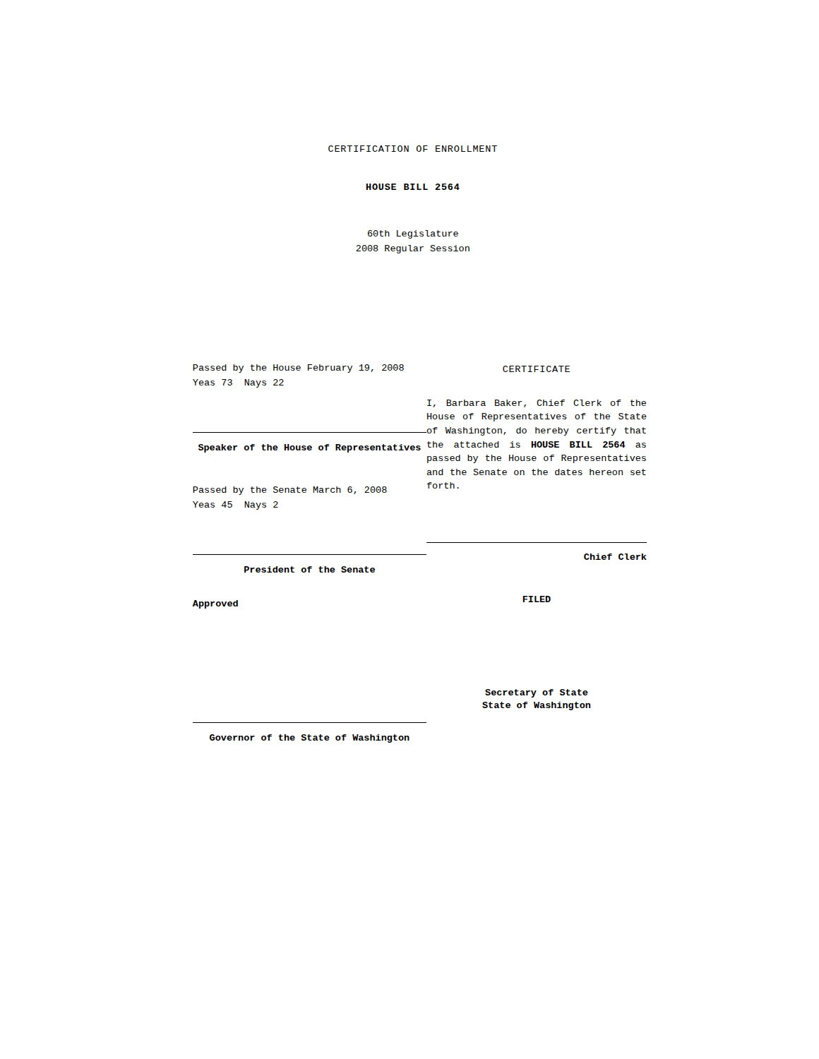CERTIFICATION OF ENROLLMENT
HOUSE BILL 2564
60th Legislature
2008 Regular Session
Passed by the House February 19, 2008
Yeas 73 Nays 22
Speaker of the House of Representatives
Passed by the Senate March 6, 2008
Yeas 45 Nays 2
President of the Senate
Approved
Governor of the State of Washington
CERTIFICATE
I, Barbara Baker, Chief Clerk of the House of Representatives of the State of Washington, do hereby certify that the attached is HOUSE BILL 2564 as passed by the House of Representatives and the Senate on the dates hereon set forth.
Chief Clerk
FILED
Secretary of State
State of Washington